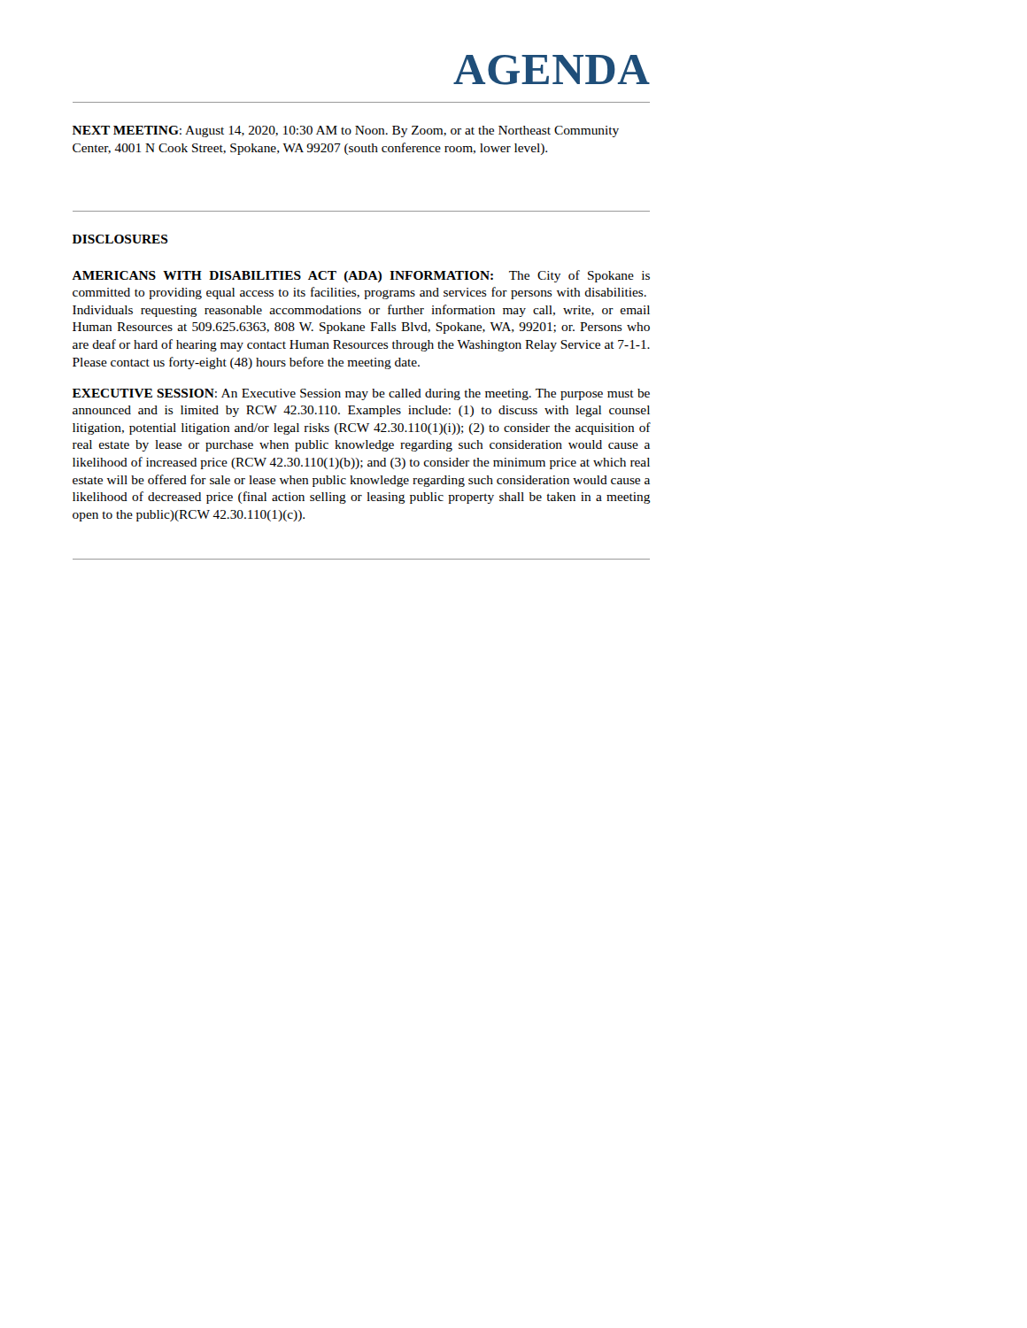AGENDA
NEXT MEETING: August 14, 2020, 10:30 AM to Noon. By Zoom, or at the Northeast Community Center, 4001 N Cook Street, Spokane, WA 99207 (south conference room, lower level).
DISCLOSURES
AMERICANS WITH DISABILITIES ACT (ADA) INFORMATION: The City of Spokane is committed to providing equal access to its facilities, programs and services for persons with disabilities. Individuals requesting reasonable accommodations or further information may call, write, or email Human Resources at 509.625.6363, 808 W. Spokane Falls Blvd, Spokane, WA, 99201; or. Persons who are deaf or hard of hearing may contact Human Resources through the Washington Relay Service at 7-1-1. Please contact us forty-eight (48) hours before the meeting date.
EXECUTIVE SESSION: An Executive Session may be called during the meeting. The purpose must be announced and is limited by RCW 42.30.110. Examples include: (1) to discuss with legal counsel litigation, potential litigation and/or legal risks (RCW 42.30.110(1)(i)); (2) to consider the acquisition of real estate by lease or purchase when public knowledge regarding such consideration would cause a likelihood of increased price (RCW 42.30.110(1)(b)); and (3) to consider the minimum price at which real estate will be offered for sale or lease when public knowledge regarding such consideration would cause a likelihood of decreased price (final action selling or leasing public property shall be taken in a meeting open to the public)(RCW 42.30.110(1)(c)).